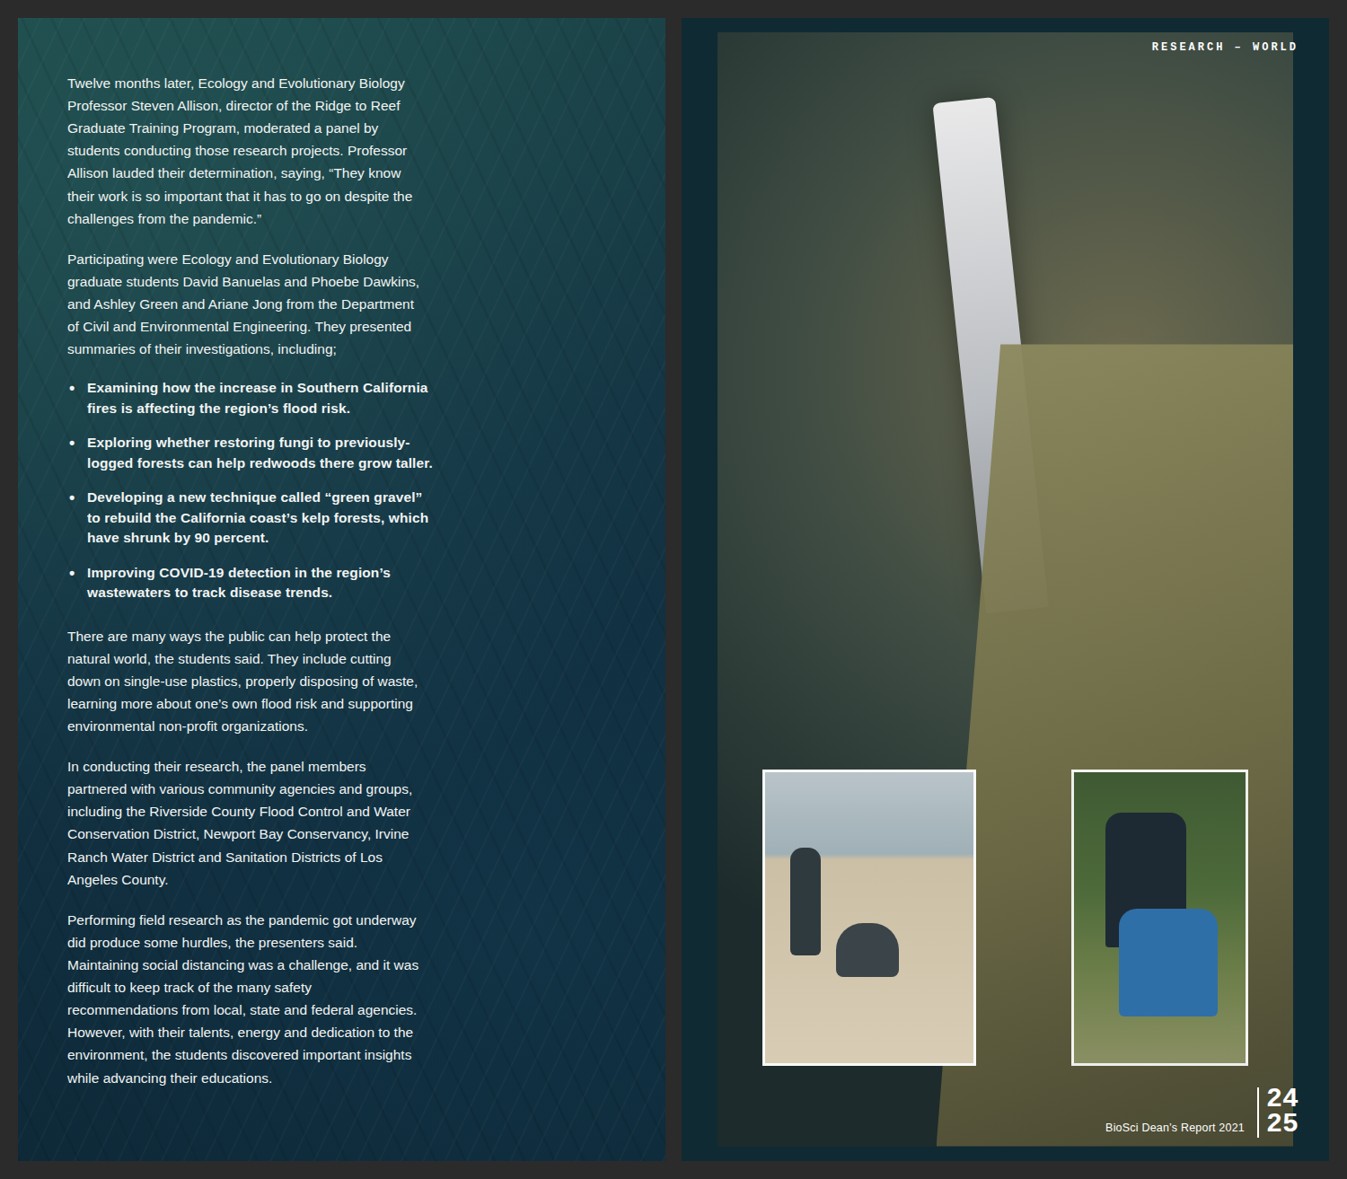Twelve months later, Ecology and Evolutionary Biology Professor Steven Allison, director of the Ridge to Reef Graduate Training Program, moderated a panel by students conducting those research projects. Professor Allison lauded their determination, saying, “They know their work is so important that it has to go on despite the challenges from the pandemic.”
Participating were Ecology and Evolutionary Biology graduate students David Banuelas and Phoebe Dawkins, and Ashley Green and Ariane Jong from the Department of Civil and Environmental Engineering. They presented summaries of their investigations, including;
Examining how the increase in Southern California fires is affecting the region’s flood risk.
Exploring whether restoring fungi to previously-logged forests can help redwoods there grow taller.
Developing a new technique called “green gravel” to rebuild the California coast’s kelp forests, which have shrunk by 90 percent.
Improving COVID-19 detection in the region’s wastewaters to track disease trends.
There are many ways the public can help protect the natural world, the students said. They include cutting down on single-use plastics, properly disposing of waste, learning more about one’s own flood risk and supporting environmental non-profit organizations.
In conducting their research, the panel members partnered with various community agencies and groups, including the Riverside County Flood Control and Water Conservation District, Newport Bay Conservancy, Irvine Ranch Water District and Sanitation Districts of Los Angeles County.
Performing field research as the pandemic got underway did produce some hurdles, the presenters said. Maintaining social distancing was a challenge, and it was difficult to keep track of the many safety recommendations from local, state and federal agencies. However, with their talents, energy and dedication to the environment, the students discovered important insights while advancing their educations.
Research – World
Researchers pipetting samples while wearing face masks.
BioSci Dean’s Report 2021
24
25